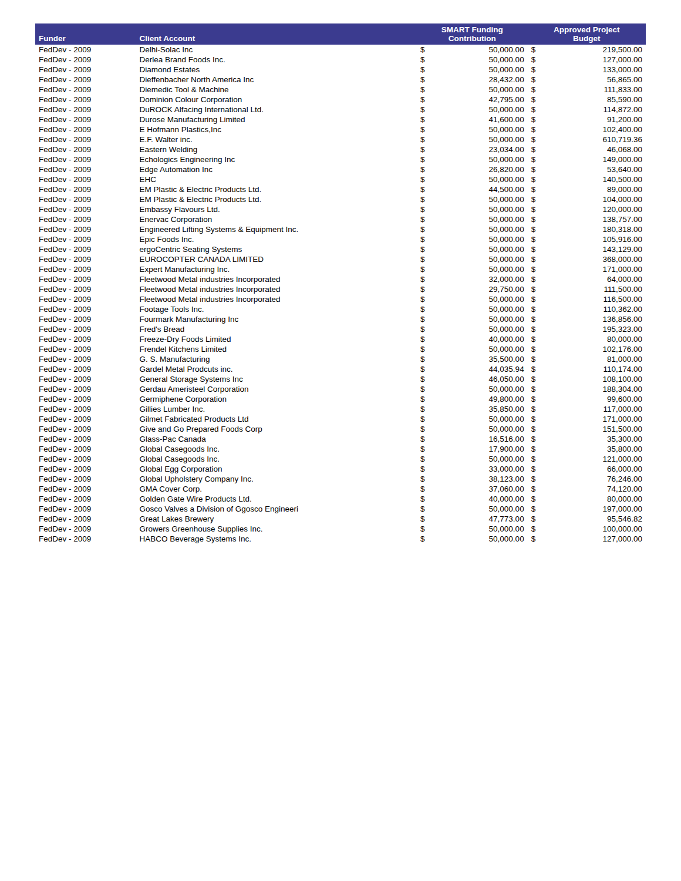| Funder | Client Account | SMART Funding Contribution | Approved Project Budget |
| --- | --- | --- | --- |
| FedDev - 2009 | Delhi-Solac Inc | $ | 50,000.00 | $ | 219,500.00 |
| FedDev - 2009 | Derlea Brand Foods Inc. | $ | 50,000.00 | $ | 127,000.00 |
| FedDev - 2009 | Diamond Estates | $ | 50,000.00 | $ | 133,000.00 |
| FedDev - 2009 | Dieffenbacher North America Inc | $ | 28,432.00 | $ | 56,865.00 |
| FedDev - 2009 | Diemedic Tool & Machine | $ | 50,000.00 | $ | 111,833.00 |
| FedDev - 2009 | Dominion Colour Corporation | $ | 42,795.00 | $ | 85,590.00 |
| FedDev - 2009 | DuROCK Alfacing International Ltd. | $ | 50,000.00 | $ | 114,872.00 |
| FedDev - 2009 | Durose Manufacturing Limited | $ | 41,600.00 | $ | 91,200.00 |
| FedDev - 2009 | E Hofmann Plastics,Inc | $ | 50,000.00 | $ | 102,400.00 |
| FedDev - 2009 | E.F. Walter inc. | $ | 50,000.00 | $ | 610,719.36 |
| FedDev - 2009 | Eastern Welding | $ | 23,034.00 | $ | 46,068.00 |
| FedDev - 2009 | Echologics Engineering Inc | $ | 50,000.00 | $ | 149,000.00 |
| FedDev - 2009 | Edge Automation Inc | $ | 26,820.00 | $ | 53,640.00 |
| FedDev - 2009 | EHC | $ | 50,000.00 | $ | 140,500.00 |
| FedDev - 2009 | EM Plastic & Electric Products Ltd. | $ | 44,500.00 | $ | 89,000.00 |
| FedDev - 2009 | EM Plastic & Electric Products Ltd. | $ | 50,000.00 | $ | 104,000.00 |
| FedDev - 2009 | Embassy Flavours Ltd. | $ | 50,000.00 | $ | 120,000.00 |
| FedDev - 2009 | Enervac Corporation | $ | 50,000.00 | $ | 138,757.00 |
| FedDev - 2009 | Engineered Lifting Systems & Equipment Inc. | $ | 50,000.00 | $ | 180,318.00 |
| FedDev - 2009 | Epic Foods Inc. | $ | 50,000.00 | $ | 105,916.00 |
| FedDev - 2009 | ergoCentric Seating Systems | $ | 50,000.00 | $ | 143,129.00 |
| FedDev - 2009 | EUROCOPTER CANADA LIMITED | $ | 50,000.00 | $ | 368,000.00 |
| FedDev - 2009 | Expert Manufacturing Inc. | $ | 50,000.00 | $ | 171,000.00 |
| FedDev - 2009 | Fleetwood Metal industries Incorporated | $ | 32,000.00 | $ | 64,000.00 |
| FedDev - 2009 | Fleetwood Metal industries Incorporated | $ | 29,750.00 | $ | 111,500.00 |
| FedDev - 2009 | Fleetwood Metal industries Incorporated | $ | 50,000.00 | $ | 116,500.00 |
| FedDev - 2009 | Footage Tools Inc. | $ | 50,000.00 | $ | 110,362.00 |
| FedDev - 2009 | Fourmark Manufacturing Inc | $ | 50,000.00 | $ | 136,856.00 |
| FedDev - 2009 | Fred's Bread | $ | 50,000.00 | $ | 195,323.00 |
| FedDev - 2009 | Freeze-Dry Foods Limited | $ | 40,000.00 | $ | 80,000.00 |
| FedDev - 2009 | Frendel Kitchens Limited | $ | 50,000.00 | $ | 102,176.00 |
| FedDev - 2009 | G. S. Manufacturing | $ | 35,500.00 | $ | 81,000.00 |
| FedDev - 2009 | Gardel Metal Prodcuts inc. | $ | 44,035.94 | $ | 110,174.00 |
| FedDev - 2009 | General Storage Systems Inc | $ | 46,050.00 | $ | 108,100.00 |
| FedDev - 2009 | Gerdau Ameristeel Corporation | $ | 50,000.00 | $ | 188,304.00 |
| FedDev - 2009 | Germiphene Corporation | $ | 49,800.00 | $ | 99,600.00 |
| FedDev - 2009 | Gillies Lumber Inc. | $ | 35,850.00 | $ | 117,000.00 |
| FedDev - 2009 | Gilmet Fabricated Products Ltd | $ | 50,000.00 | $ | 171,000.00 |
| FedDev - 2009 | Give and Go Prepared Foods Corp | $ | 50,000.00 | $ | 151,500.00 |
| FedDev - 2009 | Glass-Pac Canada | $ | 16,516.00 | $ | 35,300.00 |
| FedDev - 2009 | Global Casegoods Inc. | $ | 17,900.00 | $ | 35,800.00 |
| FedDev - 2009 | Global Casegoods Inc. | $ | 50,000.00 | $ | 121,000.00 |
| FedDev - 2009 | Global Egg Corporation | $ | 33,000.00 | $ | 66,000.00 |
| FedDev - 2009 | Global Upholstery Company Inc. | $ | 38,123.00 | $ | 76,246.00 |
| FedDev - 2009 | GMA Cover Corp. | $ | 37,060.00 | $ | 74,120.00 |
| FedDev - 2009 | Golden Gate Wire Products Ltd. | $ | 40,000.00 | $ | 80,000.00 |
| FedDev - 2009 | Gosco Valves a Division of Ggosco Engineeri | $ | 50,000.00 | $ | 197,000.00 |
| FedDev - 2009 | Great Lakes Brewery | $ | 47,773.00 | $ | 95,546.82 |
| FedDev - 2009 | Growers Greenhouse Supplies Inc. | $ | 50,000.00 | $ | 100,000.00 |
| FedDev - 2009 | HABCO Beverage Systems Inc. | $ | 50,000.00 | $ | 127,000.00 |